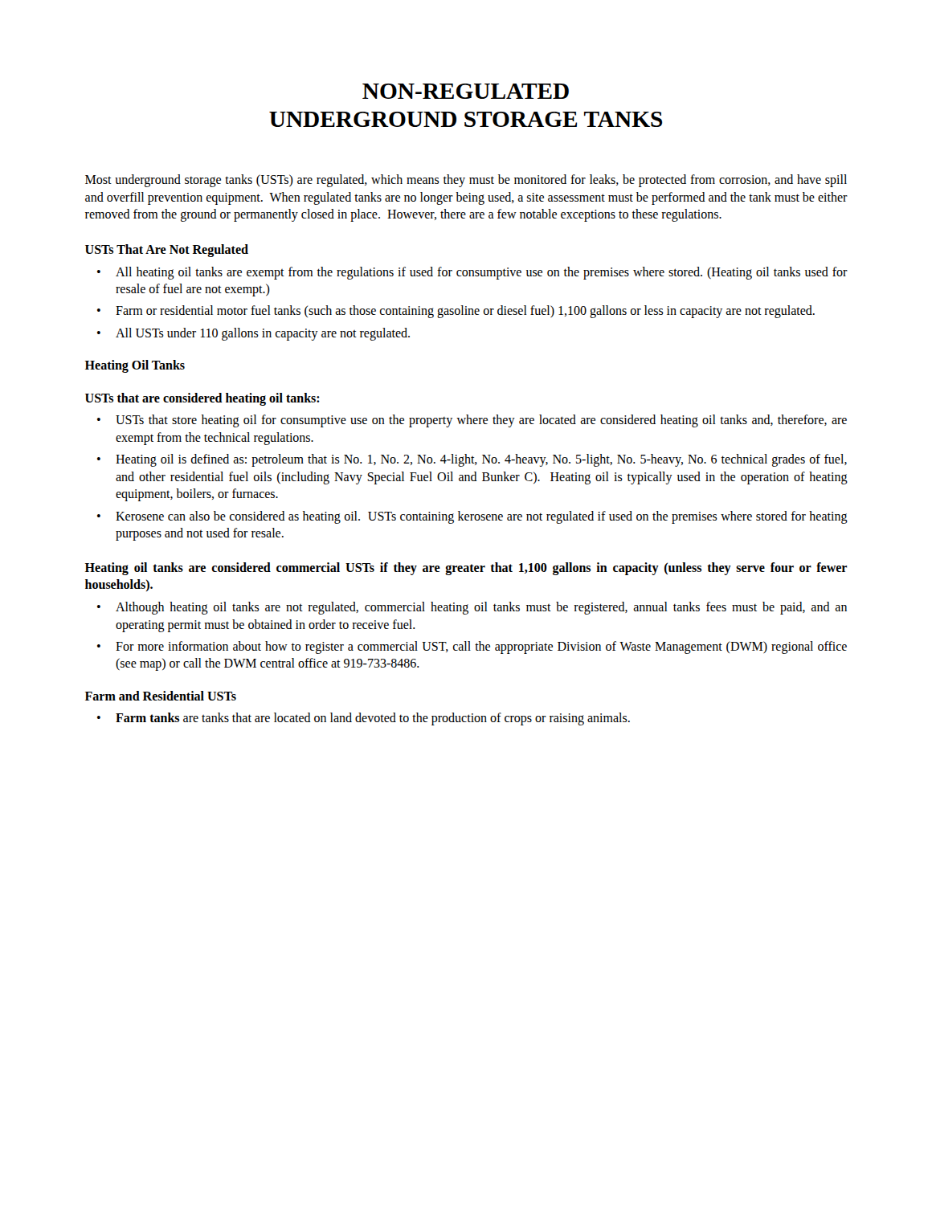NON-REGULATED
UNDERGROUND STORAGE TANKS
Most underground storage tanks (USTs) are regulated, which means they must be monitored for leaks, be protected from corrosion, and have spill and overfill prevention equipment. When regulated tanks are no longer being used, a site assessment must be performed and the tank must be either removed from the ground or permanently closed in place. However, there are a few notable exceptions to these regulations.
USTs That Are Not Regulated
All heating oil tanks are exempt from the regulations if used for consumptive use on the premises where stored. (Heating oil tanks used for resale of fuel are not exempt.)
Farm or residential motor fuel tanks (such as those containing gasoline or diesel fuel) 1,100 gallons or less in capacity are not regulated.
All USTs under 110 gallons in capacity are not regulated.
Heating Oil Tanks
USTs that are considered heating oil tanks:
USTs that store heating oil for consumptive use on the property where they are located are considered heating oil tanks and, therefore, are exempt from the technical regulations.
Heating oil is defined as: petroleum that is No. 1, No. 2, No. 4-light, No. 4-heavy, No. 5-light, No. 5-heavy, No. 6 technical grades of fuel, and other residential fuel oils (including Navy Special Fuel Oil and Bunker C). Heating oil is typically used in the operation of heating equipment, boilers, or furnaces.
Kerosene can also be considered as heating oil. USTs containing kerosene are not regulated if used on the premises where stored for heating purposes and not used for resale.
Heating oil tanks are considered commercial USTs if they are greater that 1,100 gallons in capacity (unless they serve four or fewer households).
Although heating oil tanks are not regulated, commercial heating oil tanks must be registered, annual tanks fees must be paid, and an operating permit must be obtained in order to receive fuel.
For more information about how to register a commercial UST, call the appropriate Division of Waste Management (DWM) regional office (see map) or call the DWM central office at 919-733-8486.
Farm and Residential USTs
Farm tanks are tanks that are located on land devoted to the production of crops or raising animals.